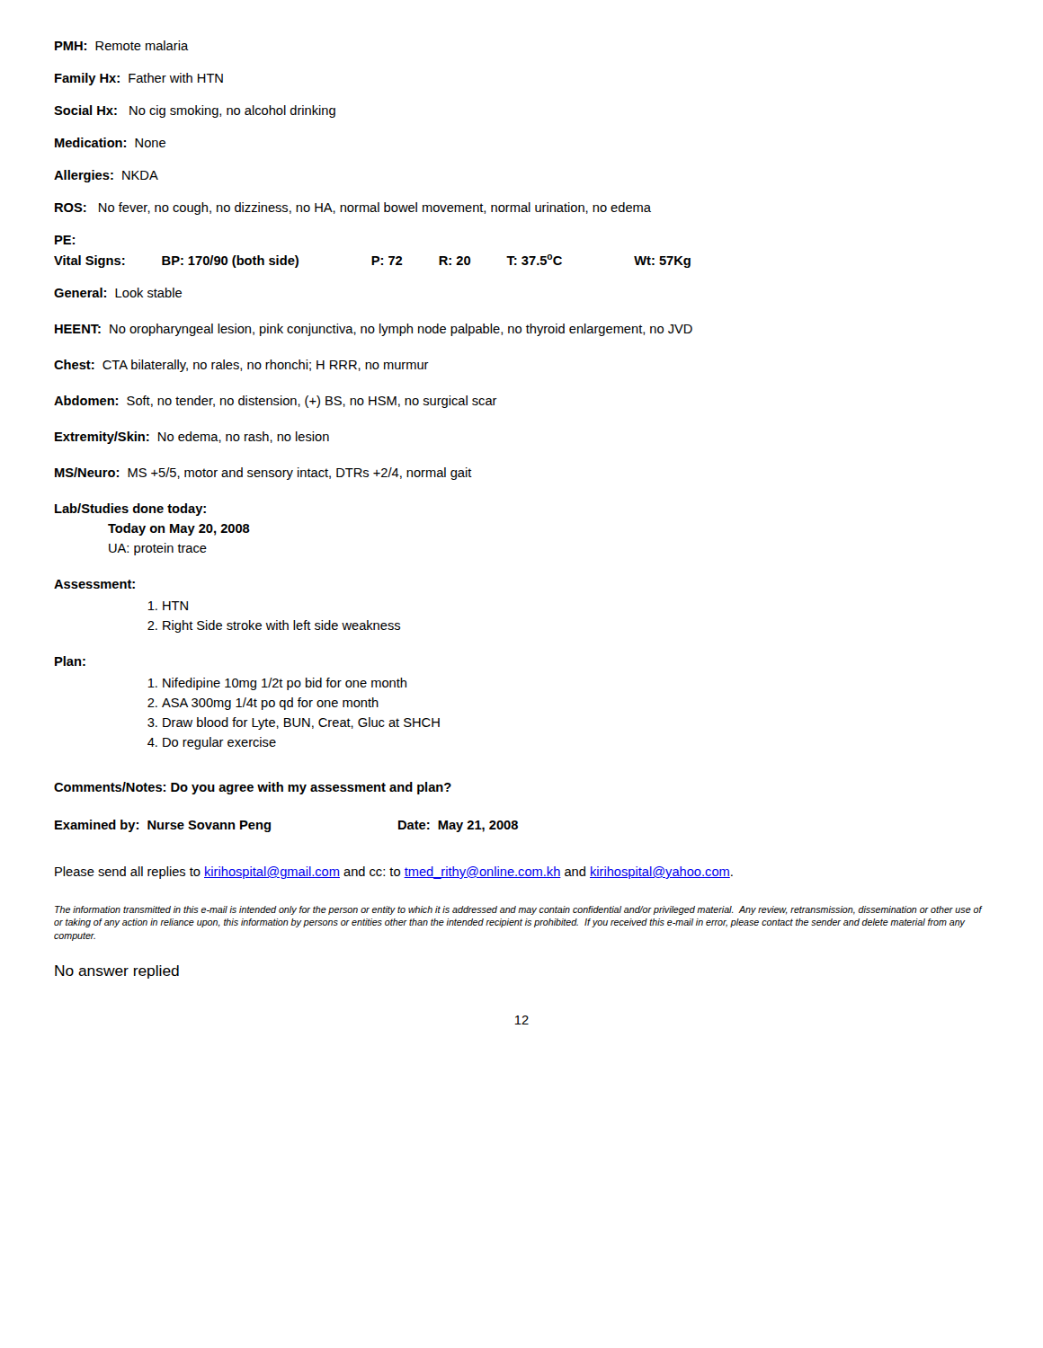PMH: Remote malaria
Family Hx: Father with HTN
Social Hx: No cig smoking, no alcohol drinking
Medication: None
Allergies: NKDA
ROS: No fever, no cough, no dizziness, no HA, normal bowel movement, normal urination, no edema
PE:
Vital Signs: BP: 170/90 (both side) P: 72 R: 20 T: 37.5oC Wt: 57Kg
General: Look stable
HEENT: No oropharyngeal lesion, pink conjunctiva, no lymph node palpable, no thyroid enlargement, no JVD
Chest: CTA bilaterally, no rales, no rhonchi; H RRR, no murmur
Abdomen: Soft, no tender, no distension, (+) BS, no HSM, no surgical scar
Extremity/Skin: No edema, no rash, no lesion
MS/Neuro: MS +5/5, motor and sensory intact, DTRs +2/4, normal gait
Lab/Studies done today:
Today on May 20, 2008
UA: protein trace
Assessment:
HTN
Right Side stroke with left side weakness
Plan:
Nifedipine 10mg 1/2t po bid for one month
ASA 300mg 1/4t po qd for one month
Draw blood for Lyte, BUN, Creat, Gluc at SHCH
Do regular exercise
Comments/Notes: Do you agree with my assessment and plan?
Examined by: Nurse Sovann PengDate: May 21, 2008
Please send all replies to kirihospital@gmail.com and cc: to tmed_rithy@online.com.kh and kirihospital@yahoo.com.
The information transmitted in this e-mail is intended only for the person or entity to which it is addressed and may contain confidential and/or privileged material. Any review, retransmission, dissemination or other use of or taking of any action in reliance upon, this information by persons or entities other than the intended recipient is prohibited. If you received this e-mail in error, please contact the sender and delete material from any computer.
No answer replied
12